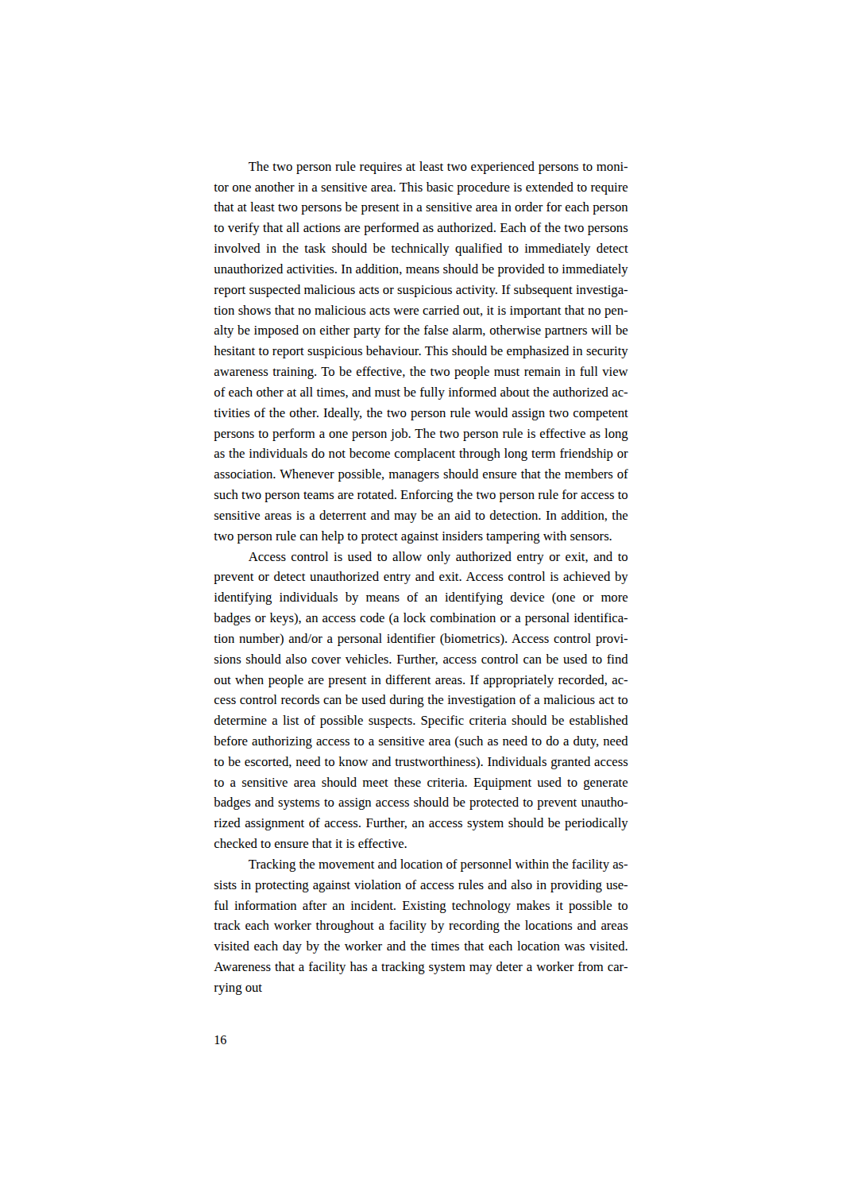The two person rule requires at least two experienced persons to monitor one another in a sensitive area. This basic procedure is extended to require that at least two persons be present in a sensitive area in order for each person to verify that all actions are performed as authorized. Each of the two persons involved in the task should be technically qualified to immediately detect unauthorized activities. In addition, means should be provided to immediately report suspected malicious acts or suspicious activity. If subsequent investigation shows that no malicious acts were carried out, it is important that no penalty be imposed on either party for the false alarm, otherwise partners will be hesitant to report suspicious behaviour. This should be emphasized in security awareness training. To be effective, the two people must remain in full view of each other at all times, and must be fully informed about the authorized activities of the other. Ideally, the two person rule would assign two competent persons to perform a one person job. The two person rule is effective as long as the individuals do not become complacent through long term friendship or association. Whenever possible, managers should ensure that the members of such two person teams are rotated. Enforcing the two person rule for access to sensitive areas is a deterrent and may be an aid to detection. In addition, the two person rule can help to protect against insiders tampering with sensors.
Access control is used to allow only authorized entry or exit, and to prevent or detect unauthorized entry and exit. Access control is achieved by identifying individuals by means of an identifying device (one or more badges or keys), an access code (a lock combination or a personal identification number) and/or a personal identifier (biometrics). Access control provisions should also cover vehicles. Further, access control can be used to find out when people are present in different areas. If appropriately recorded, access control records can be used during the investigation of a malicious act to determine a list of possible suspects. Specific criteria should be established before authorizing access to a sensitive area (such as need to do a duty, need to be escorted, need to know and trustworthiness). Individuals granted access to a sensitive area should meet these criteria. Equipment used to generate badges and systems to assign access should be protected to prevent unauthorized assignment of access. Further, an access system should be periodically checked to ensure that it is effective.
Tracking the movement and location of personnel within the facility assists in protecting against violation of access rules and also in providing useful information after an incident. Existing technology makes it possible to track each worker throughout a facility by recording the locations and areas visited each day by the worker and the times that each location was visited. Awareness that a facility has a tracking system may deter a worker from carrying out
16